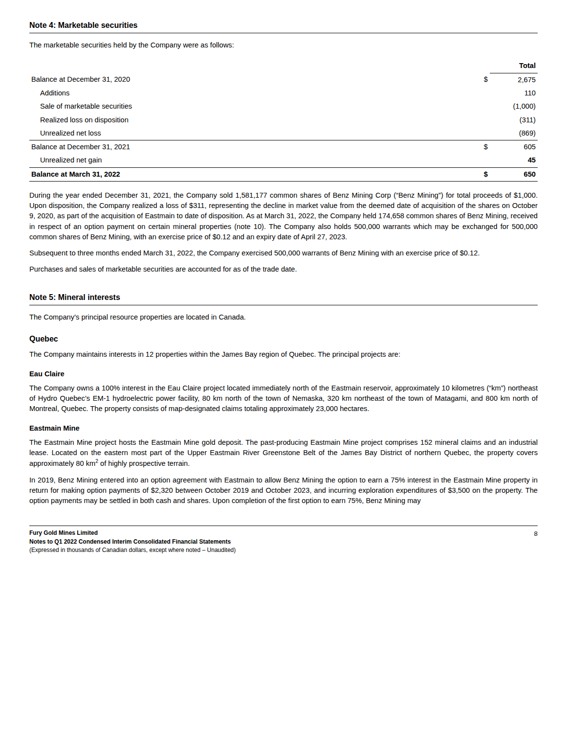Note 4: Marketable securities
The marketable securities held by the Company were as follows:
| | | Total |
| Balance at December 31, 2020 | $ | 2,675 |
| Additions | | 110 |
| Sale of marketable securities | | (1,000) |
| Realized loss on disposition | | (311) |
| Unrealized net loss | | (869) |
| Balance at December 31, 2021 | $ | 605 |
| Unrealized net gain | | 45 |
| Balance at March 31, 2022 | $ | 650 |
During the year ended December 31, 2021, the Company sold 1,581,177 common shares of Benz Mining Corp (“Benz Mining”) for total proceeds of $1,000. Upon disposition, the Company realized a loss of $311, representing the decline in market value from the deemed date of acquisition of the shares on October 9, 2020, as part of the acquisition of Eastmain to date of disposition. As at March 31, 2022, the Company held 174,658 common shares of Benz Mining, received in respect of an option payment on certain mineral properties (note 10). The Company also holds 500,000 warrants which may be exchanged for 500,000 common shares of Benz Mining, with an exercise price of $0.12 and an expiry date of April 27, 2023.
Subsequent to three months ended March 31, 2022, the Company exercised 500,000 warrants of Benz Mining with an exercise price of $0.12.
Purchases and sales of marketable securities are accounted for as of the trade date.
Note 5: Mineral interests
The Company’s principal resource properties are located in Canada.
Quebec
The Company maintains interests in 12 properties within the James Bay region of Quebec. The principal projects are:
Eau Claire
The Company owns a 100% interest in the Eau Claire project located immediately north of the Eastmain reservoir, approximately 10 kilometres (“km”) northeast of Hydro Quebec’s EM-1 hydroelectric power facility, 80 km north of the town of Nemaska, 320 km northeast of the town of Matagami, and 800 km north of Montreal, Quebec. The property consists of map-designated claims totaling approximately 23,000 hectares.
Eastmain Mine
The Eastmain Mine project hosts the Eastmain Mine gold deposit. The past-producing Eastmain Mine project comprises 152 mineral claims and an industrial lease. Located on the eastern most part of the Upper Eastmain River Greenstone Belt of the James Bay District of northern Quebec, the property covers approximately 80 km2 of highly prospective terrain.
In 2019, Benz Mining entered into an option agreement with Eastmain to allow Benz Mining the option to earn a 75% interest in the Eastmain Mine property in return for making option payments of $2,320 between October 2019 and October 2023, and incurring exploration expenditures of $3,500 on the property. The option payments may be settled in both cash and shares. Upon completion of the first option to earn 75%, Benz Mining may
8
Fury Gold Mines Limited
Notes to Q1 2022 Condensed Interim Consolidated Financial Statements
(Expressed in thousands of Canadian dollars, except where noted – Unaudited)